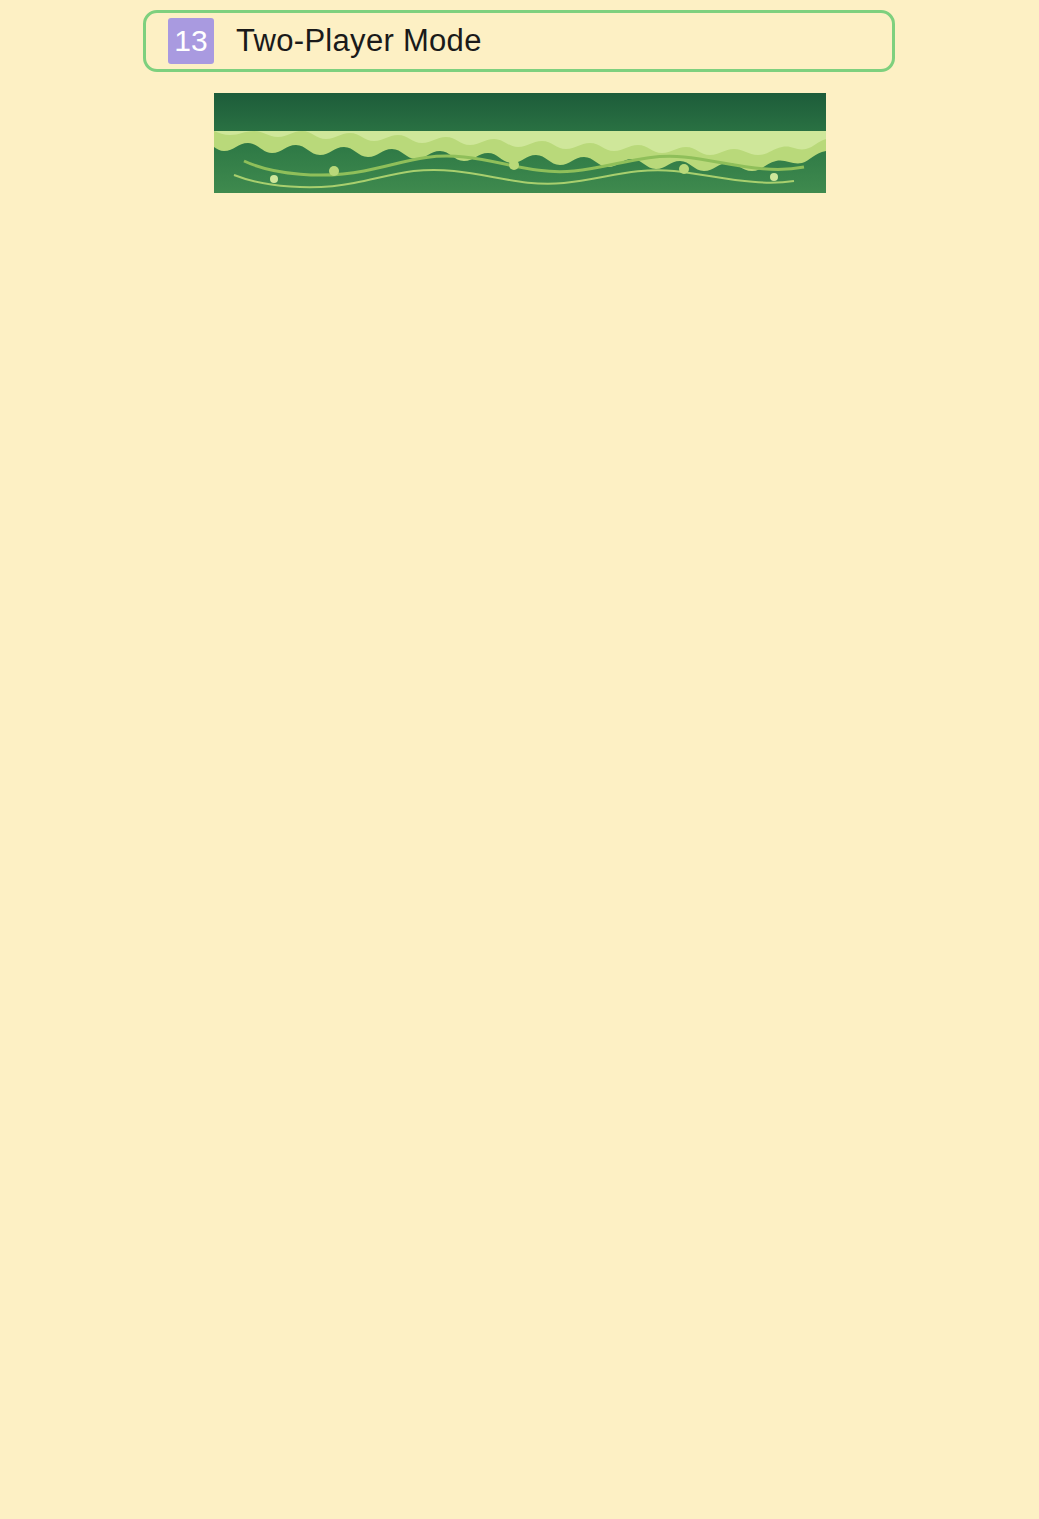13
Two-Player Mode